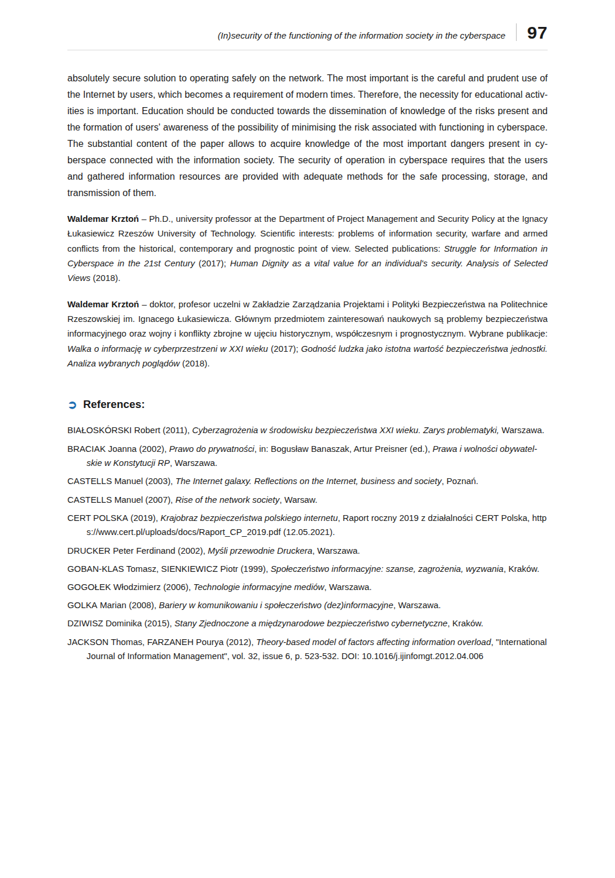(In)security of the functioning of the information society in the cyberspace
97
absolutely secure solution to operating safely on the network. The most important is the careful and prudent use of the Internet by users, which becomes a requirement of modern times. Therefore, the necessity for educational activities is important. Education should be conducted towards the dissemination of knowledge of the risks present and the formation of users' awareness of the possibility of minimising the risk associated with functioning in cyberspace. The substantial content of the paper allows to acquire knowledge of the most important dangers present in cyberspace connected with the information society. The security of operation in cyberspace requires that the users and gathered information resources are provided with adequate methods for the safe processing, storage, and transmission of them.
Waldemar Krztoń – Ph.D., university professor at the Department of Project Management and Security Policy at the Ignacy Łukasiewicz Rzeszów University of Technology. Scientific interests: problems of information security, warfare and armed conflicts from the historical, contemporary and prognostic point of view. Selected publications: Struggle for Information in Cyberspace in the 21st Century (2017); Human Dignity as a vital value for an individual's security. Analysis of Selected Views (2018).
Waldemar Krztoń – doktor, profesor uczelni w Zakładzie Zarządzania Projektami i Polityki Bezpieczeństwa na Politechnice Rzeszowskiej im. Ignacego Łukasiewicza. Głównym przedmiotem zainteresowań naukowych są problemy bezpieczeństwa informacyjnego oraz wojny i konflikty zbrojne w ujęciu historycznym, współczesnym i prognostycznym. Wybrane publikacje: Walka o informację w cyberprzestrzeni w XXI wieku (2017); Godność ludzka jako istotna wartość bezpieczeństwa jednostki. Analiza wybranych poglądów (2018).
➲References:
BIAŁOSKÓRSKI Robert (2011), Cyberzagrożenia w środowisku bezpieczeństwa XXI wieku. Zarys problematyki, Warszawa.
BRACIAK Joanna (2002), Prawo do prywatności, in: Bogusław Banaszak, Artur Preisner (ed.), Prawa i wolności obywatelskie w Konstytucji RP, Warszawa.
CASTELLS Manuel (2003), The Internet galaxy. Reflections on the Internet, business and society, Poznań.
CASTELLS Manuel (2007), Rise of the network society, Warsaw.
CERT POLSKA (2019), Krajobraz bezpieczeństwa polskiego internetu, Raport roczny 2019 z działalności CERT Polska, https://www.cert.pl/uploads/docs/Raport_CP_2019.pdf (12.05.2021).
DRUCKER Peter Ferdinand (2002), Myśli przewodnie Druckera, Warszawa.
GOBAN-KLAS Tomasz, SIENKIEWICZ Piotr (1999), Społeczeństwo informacyjne: szanse, zagrożenia, wyzwania, Kraków.
GOGOŁEK Włodzimierz (2006), Technologie informacyjne mediów, Warszawa.
GOLKA Marian (2008), Bariery w komunikowaniu i społeczeństwo (dez)informacyjne, Warszawa.
DZIWISZ Dominika (2015), Stany Zjednoczone a międzynarodowe bezpieczeństwo cybernetyczne, Kraków.
JACKSON Thomas, FARZANEH Pourya (2012), Theory-based model of factors affecting information overload, "International Journal of Information Management", vol. 32, issue 6, p. 523-532. DOI: 10.1016/j.ijinfomgt.2012.04.006